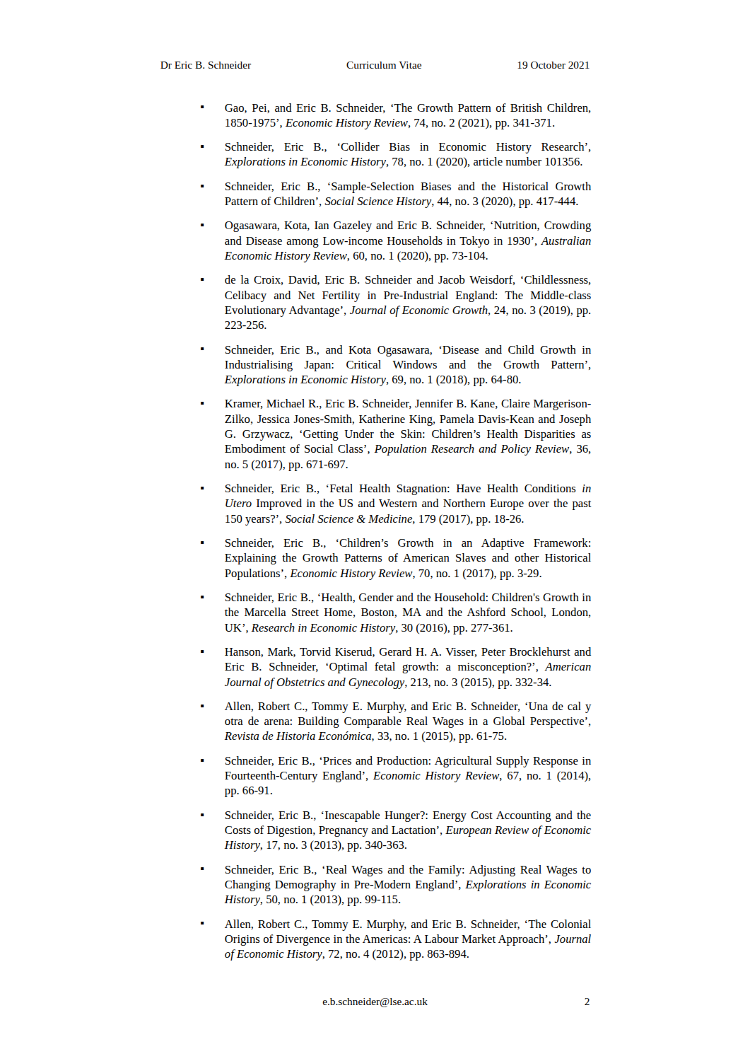Dr Eric B. Schneider Curriculum Vitae 19 October 2021
Gao, Pei, and Eric B. Schneider, ‘The Growth Pattern of British Children, 1850-1975’, Economic History Review, 74, no. 2 (2021), pp. 341-371.
Schneider, Eric B., ‘Collider Bias in Economic History Research’, Explorations in Economic History, 78, no. 1 (2020), article number 101356.
Schneider, Eric B., ‘Sample-Selection Biases and the Historical Growth Pattern of Children’, Social Science History, 44, no. 3 (2020), pp. 417-444.
Ogasawara, Kota, Ian Gazeley and Eric B. Schneider, ‘Nutrition, Crowding and Disease among Low-income Households in Tokyo in 1930’, Australian Economic History Review, 60, no. 1 (2020), pp. 73-104.
de la Croix, David, Eric B. Schneider and Jacob Weisdorf, ‘Childlessness, Celibacy and Net Fertility in Pre-Industrial England: The Middle-class Evolutionary Advantage’, Journal of Economic Growth, 24, no. 3 (2019), pp. 223-256.
Schneider, Eric B., and Kota Ogasawara, ‘Disease and Child Growth in Industrialising Japan: Critical Windows and the Growth Pattern’, Explorations in Economic History, 69, no. 1 (2018), pp. 64-80.
Kramer, Michael R., Eric B. Schneider, Jennifer B. Kane, Claire Margerison-Zilko, Jessica Jones-Smith, Katherine King, Pamela Davis-Kean and Joseph G. Grzywacz, ‘Getting Under the Skin: Children’s Health Disparities as Embodiment of Social Class’, Population Research and Policy Review, 36, no. 5 (2017), pp. 671-697.
Schneider, Eric B., ‘Fetal Health Stagnation: Have Health Conditions in Utero Improved in the US and Western and Northern Europe over the past 150 years?’, Social Science & Medicine, 179 (2017), pp. 18-26.
Schneider, Eric B., ‘Children’s Growth in an Adaptive Framework: Explaining the Growth Patterns of American Slaves and other Historical Populations’, Economic History Review, 70, no. 1 (2017), pp. 3-29.
Schneider, Eric B., ‘Health, Gender and the Household: Children's Growth in the Marcella Street Home, Boston, MA and the Ashford School, London, UK’, Research in Economic History, 30 (2016), pp. 277-361.
Hanson, Mark, Torvid Kiserud, Gerard H. A. Visser, Peter Brocklehurst and Eric B. Schneider, ‘Optimal fetal growth: a misconception?’, American Journal of Obstetrics and Gynecology, 213, no. 3 (2015), pp. 332-34.
Allen, Robert C., Tommy E. Murphy, and Eric B. Schneider, ‘Una de cal y otra de arena: Building Comparable Real Wages in a Global Perspective’, Revista de Historia Económica, 33, no. 1 (2015), pp. 61-75.
Schneider, Eric B., ‘Prices and Production: Agricultural Supply Response in Fourteenth-Century England’, Economic History Review, 67, no. 1 (2014), pp. 66-91.
Schneider, Eric B., ‘Inescapable Hunger?: Energy Cost Accounting and the Costs of Digestion, Pregnancy and Lactation’, European Review of Economic History, 17, no. 3 (2013), pp. 340-363.
Schneider, Eric B., ‘Real Wages and the Family: Adjusting Real Wages to Changing Demography in Pre-Modern England’, Explorations in Economic History, 50, no. 1 (2013), pp. 99-115.
Allen, Robert C., Tommy E. Murphy, and Eric B. Schneider, ‘The Colonial Origins of Divergence in the Americas: A Labour Market Approach’, Journal of Economic History, 72, no. 4 (2012), pp. 863-894.
e.b.schneider@lse.ac.uk 2